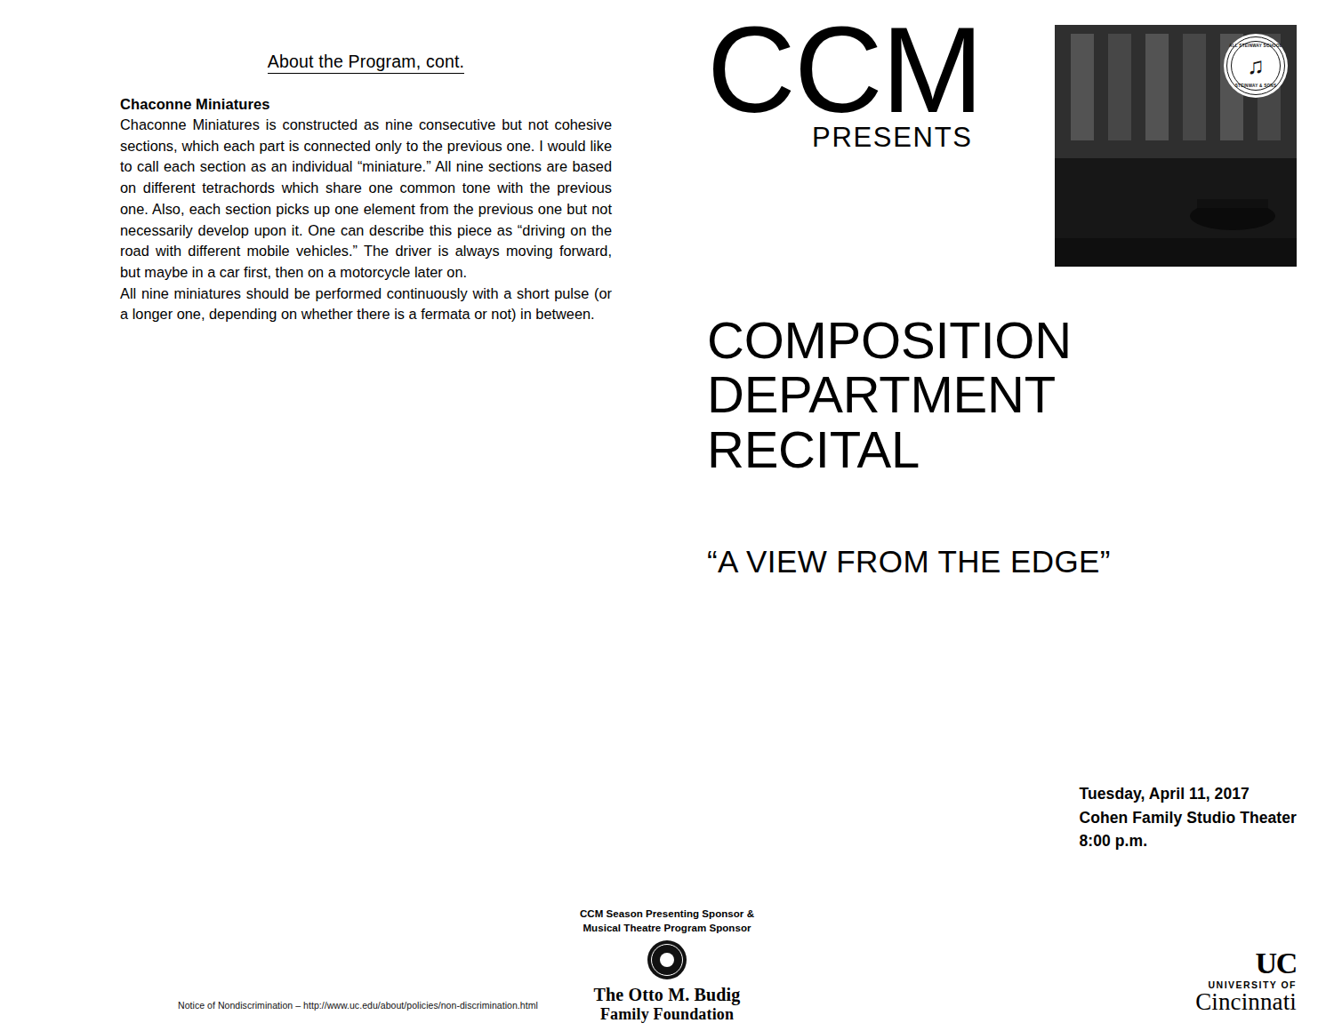About the Program, cont.
Chaconne Miniatures
Chaconne Miniatures is constructed as nine consecutive but not cohesive sections, which each part is connected only to the previous one. I would like to call each section as an individual “miniature.” All nine sections are based on different tetrachords which share one common tone with the previous one. Also, each section picks up one element from the previous one but not necessarily develop upon it. One can describe this piece as “driving on the road with different mobile vehicles.” The driver is always moving forward, but maybe in a car first, then on a motorcycle later on.
All nine miniatures should be performed continuously with a short pulse (or a longer one, depending on whether there is a fermata or not) in between.
CCM
PRESENTS
ALL STEINWAY SCHOOL
♫
STEINWAY & SONS
COMPOSITION
DEPARTMENT
RECITAL
“A VIEW FROM THE EDGE”
Tuesday, April 11, 2017
Cohen Family Studio Theater
8:00 p.m.
CCM Season Presenting Sponsor &
Musical Theatre Program Sponsor
The Otto M. Budig Family Foundation
Notice of Nondiscrimination – http://www.uc.edu/about/policies/non-discrimination.html
UC
UNIVERSITY OF
Cincinnati